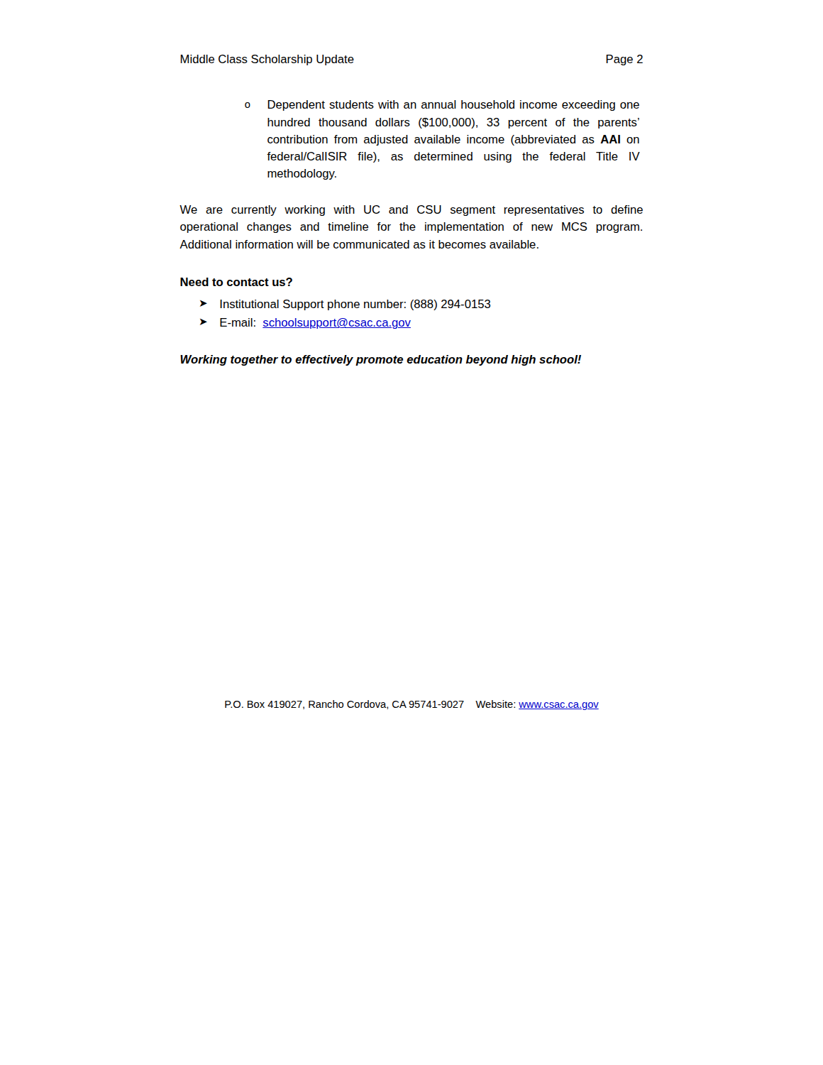Middle Class Scholarship Update
Page 2
o
Dependent students with an annual household income exceeding one hundred thousand dollars ($100,000), 33 percent of the parents’ contribution from adjusted available income (abbreviated as AAI on federal/CalISIR file), as determined using the federal Title IV methodology.
We are currently working with UC and CSU segment representatives to define operational changes and timeline for the implementation of new MCS program. Additional information will be communicated as it becomes available.
Need to contact us?
Institutional Support phone number: (888) 294-0153
E-mail: schoolsupport@csac.ca.gov
Working together to effectively promote education beyond high school!
P.O. Box 419027, Rancho Cordova, CA 95741-9027 Website: www.csac.ca.gov